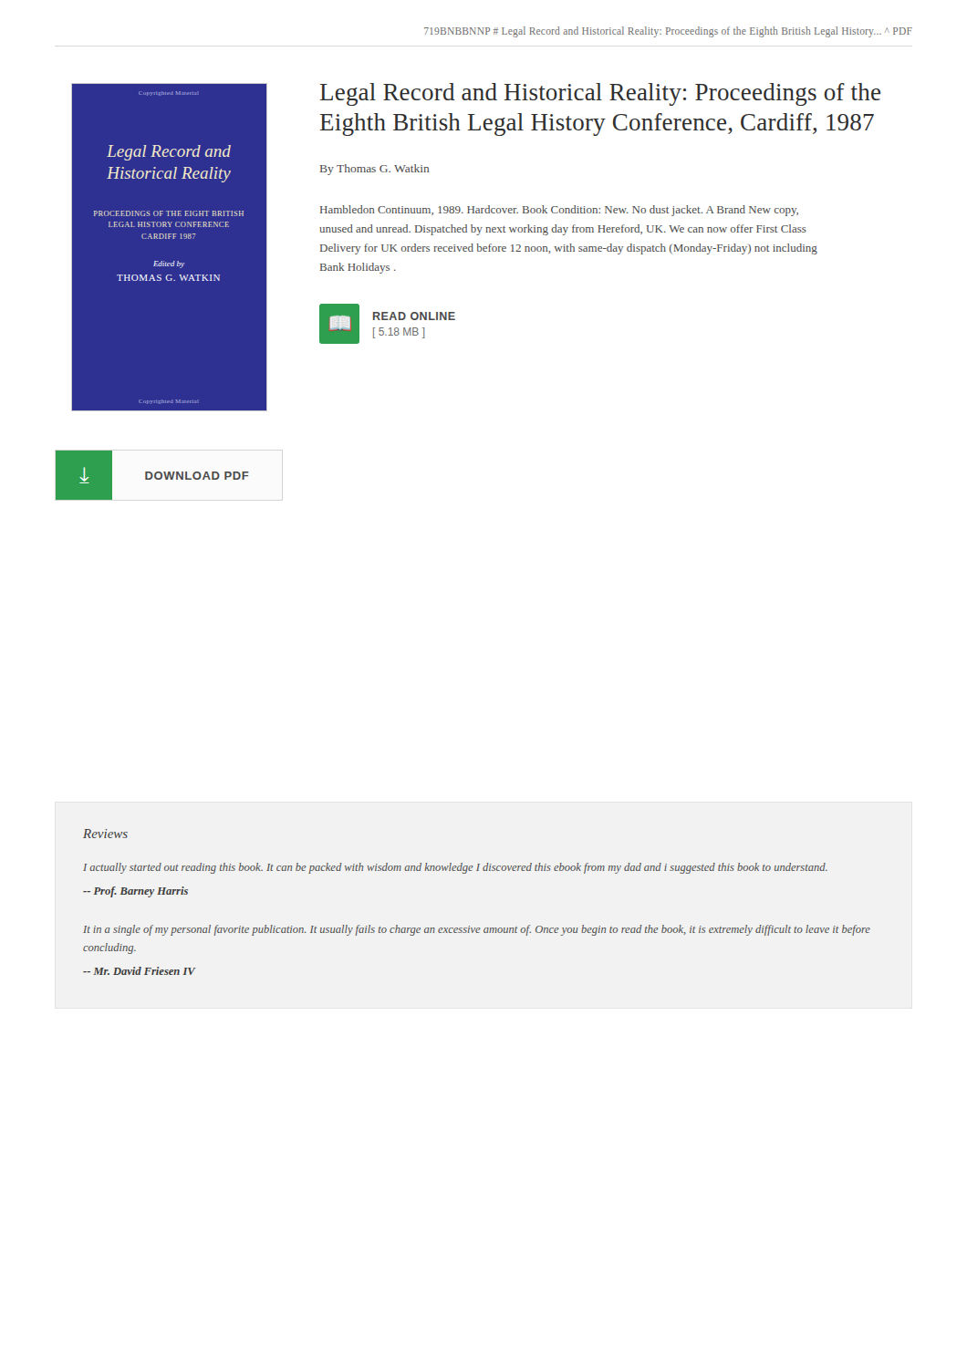719BNBBNNP # Legal Record and Historical Reality: Proceedings of the Eighth British Legal History... ^ PDF
Copyrighted Material
Legal Record and
Historical Reality
Proceedings of the Eight British
Legal History Conference
Cardiff 1987
Edited by
THOMAS G. WATKIN
Copyrighted Material
⤓
DOWNLOAD PDF
Legal Record and Historical Reality: Proceedings of the Eighth British Legal History Conference, Cardiff, 1987
By Thomas G. Watkin
Hambledon Continuum, 1989. Hardcover. Book Condition: New. No dust jacket. A Brand New copy, unused and unread. Dispatched by next working day from Hereford, UK. We can now offer First Class Delivery for UK orders received before 12 noon, with same-day dispatch (Monday-Friday) not including Bank Holidays .
📖
READ ONLINE
[ 5.18 MB ]
Reviews
I actually started out reading this book. It can be packed with wisdom and knowledge I discovered this ebook from my dad and i suggested this book to understand.
-- Prof. Barney Harris
It in a single of my personal favorite publication. It usually fails to charge an excessive amount of. Once you begin to read the book, it is extremely difficult to leave it before concluding.
-- Mr. David Friesen IV